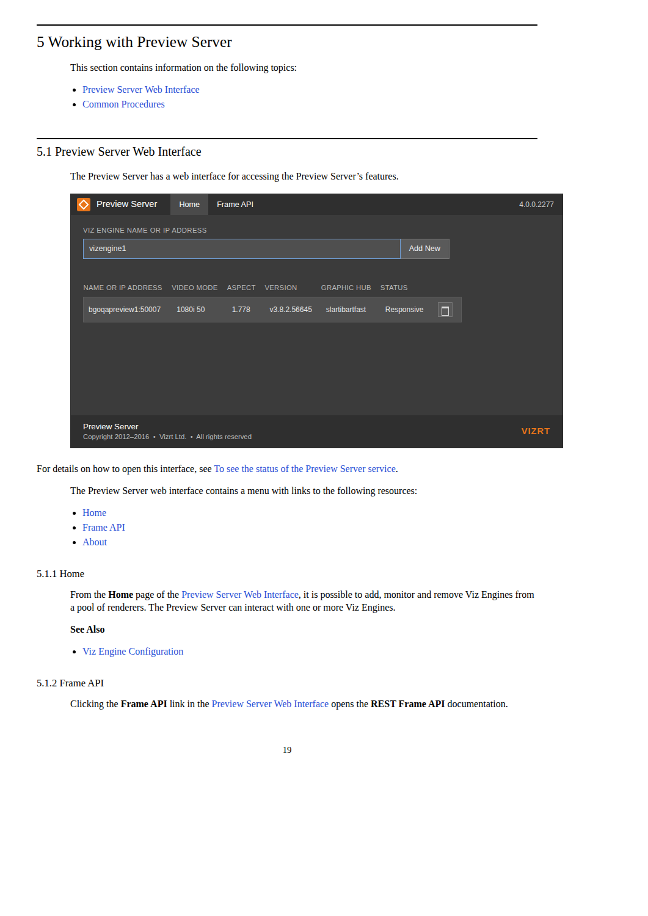5 Working with Preview Server
This section contains information on the following topics:
Preview Server Web Interface
Common Procedures
5.1 Preview Server Web Interface
The Preview Server has a web interface for accessing the Preview Server’s features.
Preview Server
Home
Frame API
4.0.0.2277
VIZ ENGINE NAME OR IP ADDRESS
vizengine1
Add New
| NAME OR IP ADDRESS | VIDEO MODE | ASPECT | VERSION | GRAPHIC HUB | STATUS | |
| --- | --- | --- | --- | --- | --- | --- |
| bgoqapreview1:50007 | 1080i 50 | 1.778 | v3.8.2.56645 | slartibartfast | Responsive | |
Preview Server
Copyright 2012–2016 • Vizrt Ltd. • All rights reserved
VIZRT
For details on how to open this interface, see To see the status of the Preview Server service.
The Preview Server web interface contains a menu with links to the following resources:
Home
Frame API
About
5.1.1 Home
From the Home page of the Preview Server Web Interface, it is possible to add, monitor and remove Viz Engines from a pool of renderers. The Preview Server can interact with one or more Viz Engines.
See Also
Viz Engine Configuration
5.1.2 Frame API
Clicking the Frame API link in the Preview Server Web Interface opens the REST Frame API documentation.
19